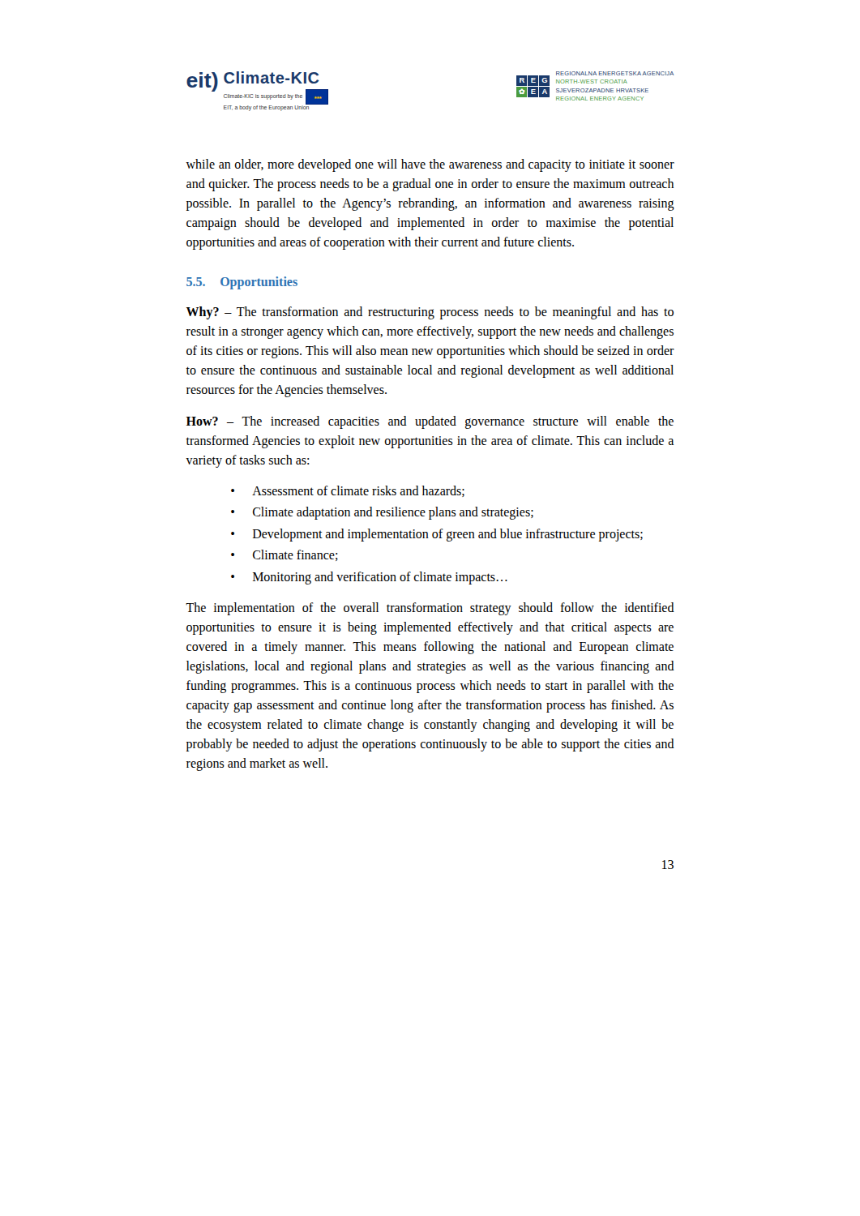eit)
Climate-KIC
Climate-KIC is supported by the
EIT, a body of the European Union
REG ✿EA
REGIONALNA ENERGETSKA AGENCIJA
NORTH-WEST CROATIA
SJEVEROZAPADNE HRVATSKE
REGIONAL ENERGY AGENCY
while an older, more developed one will have the awareness and capacity to initiate it sooner and quicker. The process needs to be a gradual one in order to ensure the maximum outreach possible. In parallel to the Agency’s rebranding, an information and awareness raising campaign should be developed and implemented in order to maximise the potential opportunities and areas of cooperation with their current and future clients.
5.5. Opportunities
Why? – The transformation and restructuring process needs to be meaningful and has to result in a stronger agency which can, more effectively, support the new needs and challenges of its cities or regions. This will also mean new opportunities which should be seized in order to ensure the continuous and sustainable local and regional development as well additional resources for the Agencies themselves.
How? – The increased capacities and updated governance structure will enable the transformed Agencies to exploit new opportunities in the area of climate. This can include a variety of tasks such as:
Assessment of climate risks and hazards;
Climate adaptation and resilience plans and strategies;
Development and implementation of green and blue infrastructure projects;
Climate finance;
Monitoring and verification of climate impacts…
The implementation of the overall transformation strategy should follow the identified opportunities to ensure it is being implemented effectively and that critical aspects are covered in a timely manner. This means following the national and European climate legislations, local and regional plans and strategies as well as the various financing and funding programmes. This is a continuous process which needs to start in parallel with the capacity gap assessment and continue long after the transformation process has finished. As the ecosystem related to climate change is constantly changing and developing it will be probably be needed to adjust the operations continuously to be able to support the cities and regions and market as well.
13